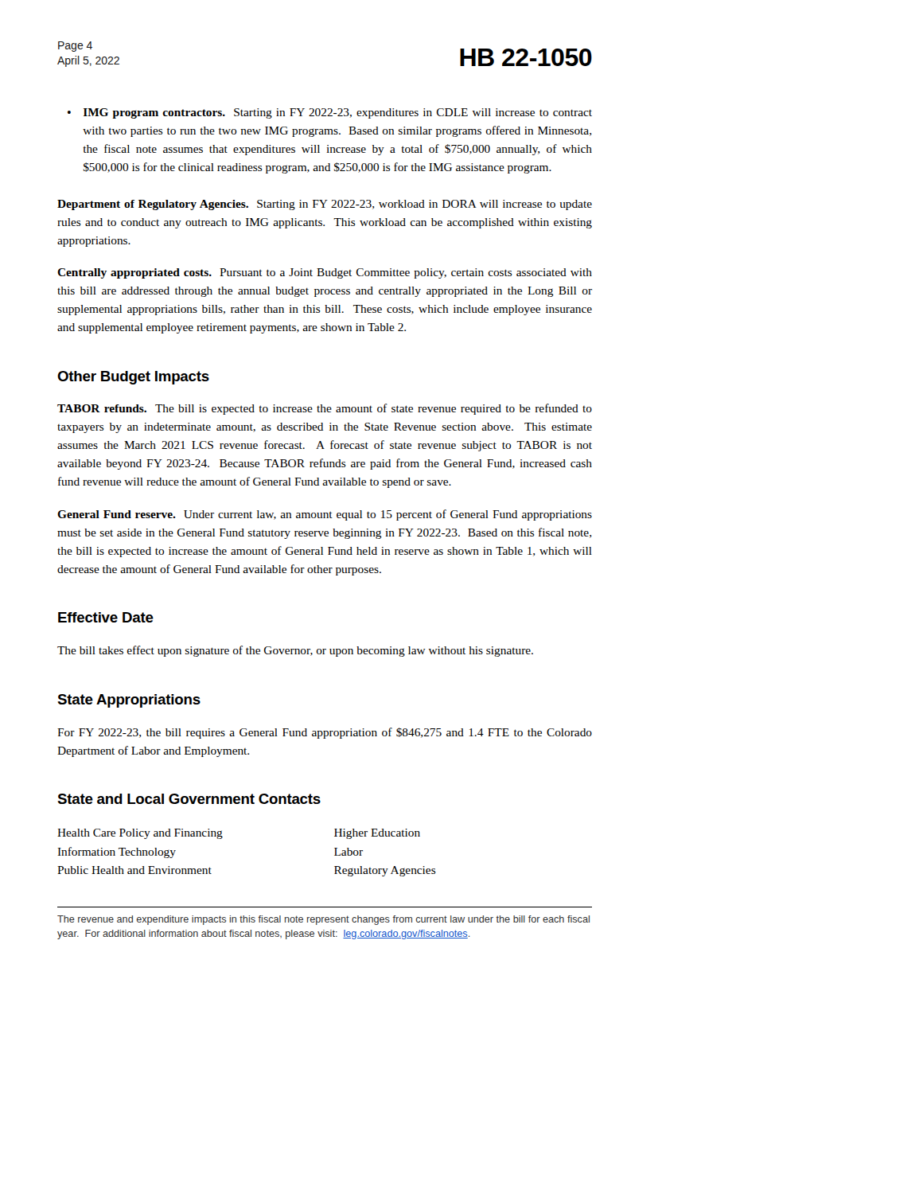Page 4
April 5, 2022
HB 22-1050
IMG program contractors. Starting in FY 2022-23, expenditures in CDLE will increase to contract with two parties to run the two new IMG programs. Based on similar programs offered in Minnesota, the fiscal note assumes that expenditures will increase by a total of $750,000 annually, of which $500,000 is for the clinical readiness program, and $250,000 is for the IMG assistance program.
Department of Regulatory Agencies. Starting in FY 2022-23, workload in DORA will increase to update rules and to conduct any outreach to IMG applicants. This workload can be accomplished within existing appropriations.
Centrally appropriated costs. Pursuant to a Joint Budget Committee policy, certain costs associated with this bill are addressed through the annual budget process and centrally appropriated in the Long Bill or supplemental appropriations bills, rather than in this bill. These costs, which include employee insurance and supplemental employee retirement payments, are shown in Table 2.
Other Budget Impacts
TABOR refunds. The bill is expected to increase the amount of state revenue required to be refunded to taxpayers by an indeterminate amount, as described in the State Revenue section above. This estimate assumes the March 2021 LCS revenue forecast. A forecast of state revenue subject to TABOR is not available beyond FY 2023-24. Because TABOR refunds are paid from the General Fund, increased cash fund revenue will reduce the amount of General Fund available to spend or save.
General Fund reserve. Under current law, an amount equal to 15 percent of General Fund appropriations must be set aside in the General Fund statutory reserve beginning in FY 2022-23. Based on this fiscal note, the bill is expected to increase the amount of General Fund held in reserve as shown in Table 1, which will decrease the amount of General Fund available for other purposes.
Effective Date
The bill takes effect upon signature of the Governor, or upon becoming law without his signature.
State Appropriations
For FY 2022-23, the bill requires a General Fund appropriation of $846,275 and 1.4 FTE to the Colorado Department of Labor and Employment.
State and Local Government Contacts
Health Care Policy and Financing
Higher Education
Information Technology
Labor
Public Health and Environment
Regulatory Agencies
The revenue and expenditure impacts in this fiscal note represent changes from current law under the bill for each fiscal year. For additional information about fiscal notes, please visit: leg.colorado.gov/fiscalnotes.